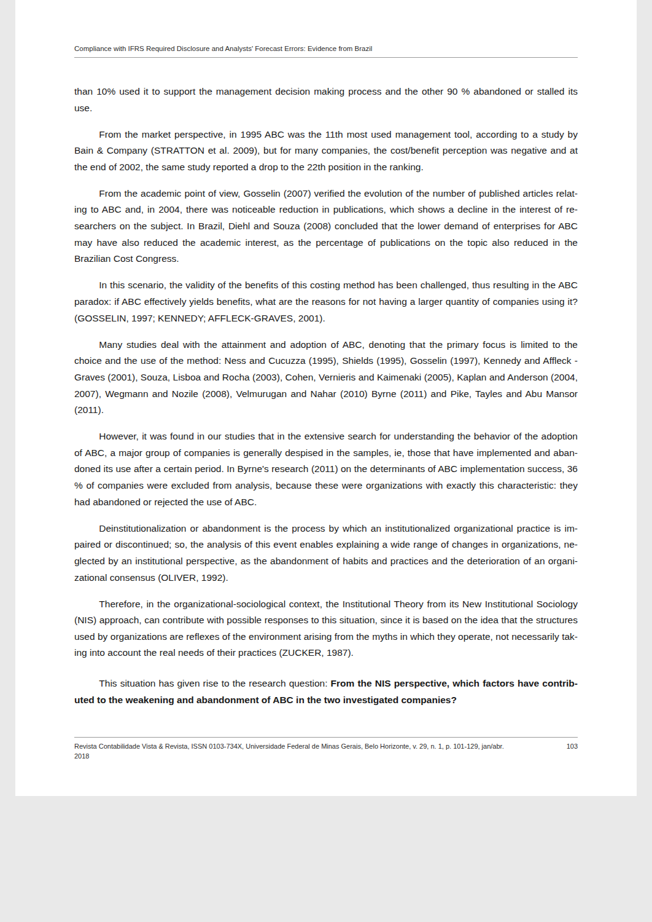Compliance with IFRS Required Disclosure and Analysts' Forecast Errors: Evidence from Brazil
than 10% used it to support the management decision making process and the other 90 % abandoned or stalled its use.
From the market perspective, in 1995 ABC was the 11th most used management tool, according to a study by Bain & Company (STRATTON et al. 2009), but for many companies, the cost/benefit perception was negative and at the end of 2002, the same study reported a drop to the 22th position in the ranking.
From the academic point of view, Gosselin (2007) verified the evolution of the number of published articles relating to ABC and, in 2004, there was noticeable reduction in publications, which shows a decline in the interest of researchers on the subject. In Brazil, Diehl and Souza (2008) concluded that the lower demand of enterprises for ABC may have also reduced the academic interest, as the percentage of publications on the topic also reduced in the Brazilian Cost Congress.
In this scenario, the validity of the benefits of this costing method has been challenged, thus resulting in the ABC paradox: if ABC effectively yields benefits, what are the reasons for not having a larger quantity of companies using it? (GOSSELIN, 1997; KENNEDY; AFFLECK-GRAVES, 2001).
Many studies deal with the attainment and adoption of ABC, denoting that the primary focus is limited to the choice and the use of the method: Ness and Cucuzza (1995), Shields (1995), Gosselin (1997), Kennedy and Affleck -Graves (2001), Souza, Lisboa and Rocha (2003), Cohen, Vernieris and Kaimenaki (2005), Kaplan and Anderson (2004, 2007), Wegmann and Nozile (2008), Velmurugan and Nahar (2010) Byrne (2011) and Pike, Tayles and Abu Mansor (2011).
However, it was found in our studies that in the extensive search for understanding the behavior of the adoption of ABC, a major group of companies is generally despised in the samples, ie, those that have implemented and abandoned its use after a certain period. In Byrne's research (2011) on the determinants of ABC implementation success, 36 % of companies were excluded from analysis, because these were organizations with exactly this characteristic: they had abandoned or rejected the use of ABC.
Deinstitutionalization or abandonment is the process by which an institutionalized organizational practice is impaired or discontinued; so, the analysis of this event enables explaining a wide range of changes in organizations, neglected by an institutional perspective, as the abandonment of habits and practices and the deterioration of an organizational consensus (OLIVER, 1992).
Therefore, in the organizational-sociological context, the Institutional Theory from its New Institutional Sociology (NIS) approach, can contribute with possible responses to this situation, since it is based on the idea that the structures used by organizations are reflexes of the environment arising from the myths in which they operate, not necessarily taking into account the real needs of their practices (ZUCKER, 1987).
This situation has given rise to the research question: From the NIS perspective, which factors have contributed to the weakening and abandonment of ABC in the two investigated companies?
Revista Contabilidade Vista & Revista, ISSN 0103-734X, Universidade Federal de Minas Gerais, Belo Horizonte, v. 29, n. 1, p. 101-129, jan/abr. 2018
103